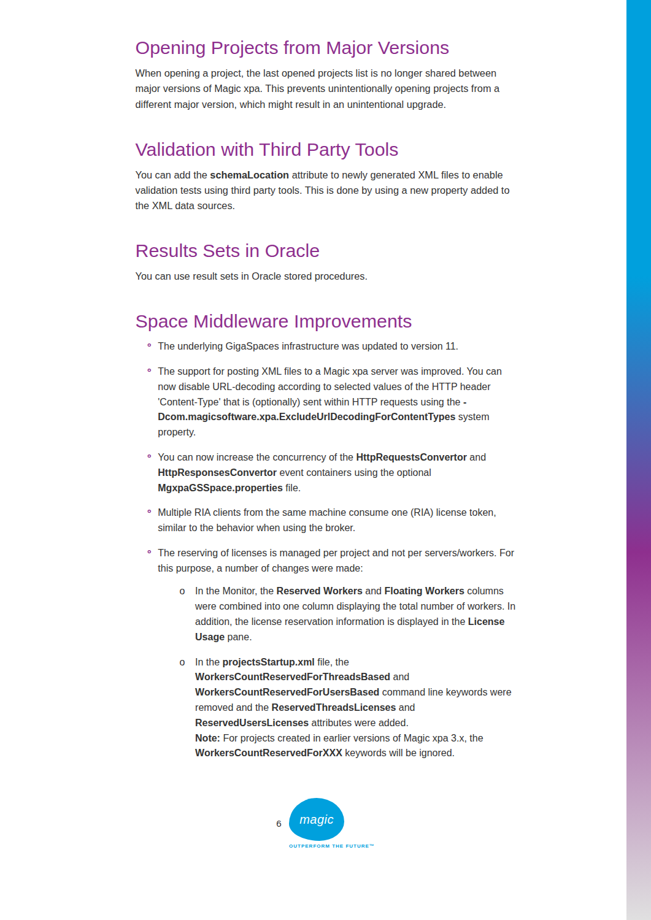Opening Projects from Major Versions
When opening a project, the last opened projects list is no longer shared between major versions of Magic xpa. This prevents unintentionally opening projects from a different major version, which might result in an unintentional upgrade.
Validation with Third Party Tools
You can add the schemaLocation attribute to newly generated XML files to enable validation tests using third party tools. This is done by using a new property added to the XML data sources.
Results Sets in Oracle
You can use result sets in Oracle stored procedures.
Space Middleware Improvements
The underlying GigaSpaces infrastructure was updated to version 11.
The support for posting XML files to a Magic xpa server was improved. You can now disable URL-decoding according to selected values of the HTTP header 'Content-Type' that is (optionally) sent within HTTP requests using the -Dcom.magicsoftware.xpa.ExcludeUrlDecodingForContentTypes system property.
You can now increase the concurrency of the HttpRequestsConvertor and HttpResponsesConvertor event containers using the optional MgxpaGSSpace.properties file.
Multiple RIA clients from the same machine consume one (RIA) license token, similar to the behavior when using the broker.
The reserving of licenses is managed per project and not per servers/workers. For this purpose, a number of changes were made:
In the Monitor, the Reserved Workers and Floating Workers columns were combined into one column displaying the total number of workers. In addition, the license reservation information is displayed in the License Usage pane.
In the projectsStartup.xml file, the WorkersCountReservedForThreadsBased and WorkersCountReservedForUsersBased command line keywords were removed and the ReservedThreadsLicenses and ReservedUsersLicenses attributes were added.
Note: For projects created in earlier versions of Magic xpa 3.x, the WorkersCountReservedForXXX keywords will be ignored.
6 magic
OUTPERFORM THE FUTURE™